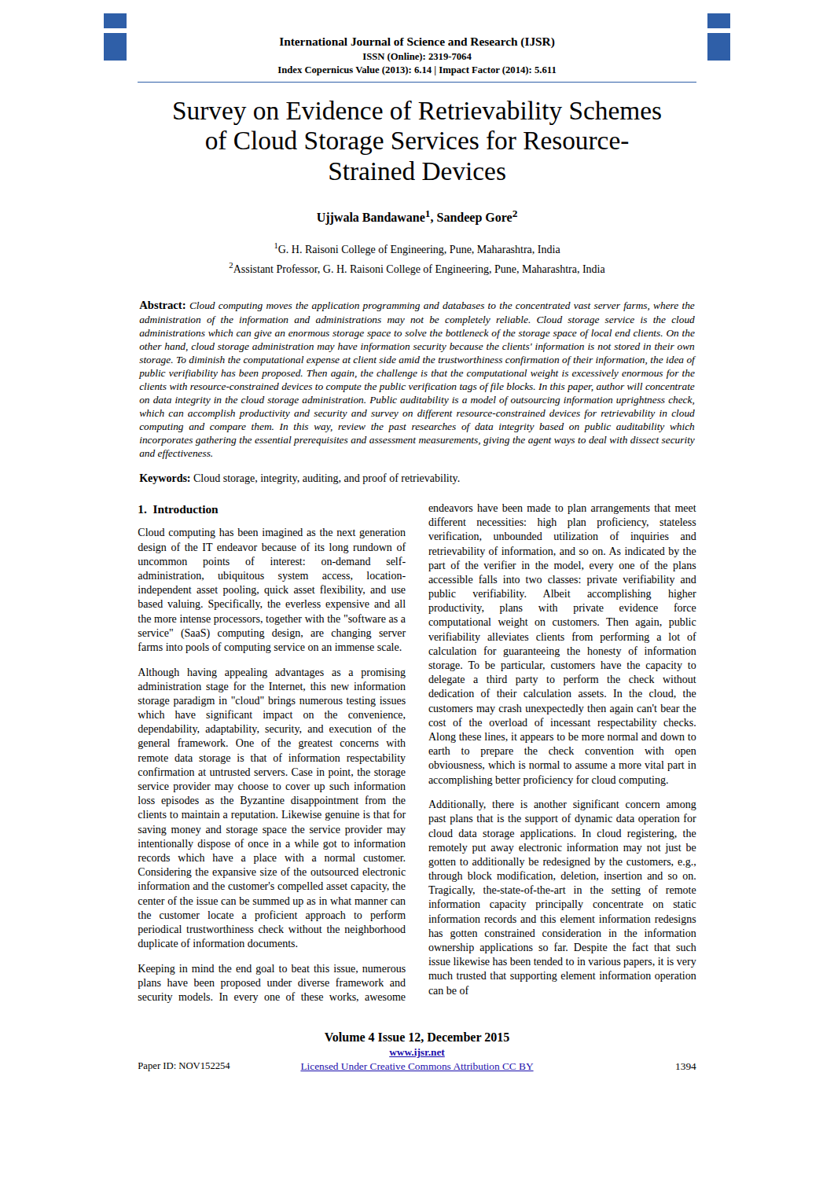International Journal of Science and Research (IJSR)
ISSN (Online): 2319-7064
Index Copernicus Value (2013): 6.14 | Impact Factor (2014): 5.611
Survey on Evidence of Retrievability Schemes of Cloud Storage Services for Resource-Strained Devices
Ujjwala Bandawane1, Sandeep Gore2
1G. H. Raisoni College of Engineering, Pune, Maharashtra, India
2Assistant Professor, G. H. Raisoni College of Engineering, Pune, Maharashtra, India
Abstract: Cloud computing moves the application programming and databases to the concentrated vast server farms, where the administration of the information and administrations may not be completely reliable. Cloud storage service is the cloud administrations which can give an enormous storage space to solve the bottleneck of the storage space of local end clients. On the other hand, cloud storage administration may have information security because the clients' information is not stored in their own storage. To diminish the computational expense at client side amid the trustworthiness confirmation of their information, the idea of public verifiability has been proposed. Then again, the challenge is that the computational weight is excessively enormous for the clients with resource-constrained devices to compute the public verification tags of file blocks. In this paper, author will concentrate on data integrity in the cloud storage administration. Public auditability is a model of outsourcing information uprightness check, which can accomplish productivity and security and survey on different resource-constrained devices for retrievability in cloud computing and compare them. In this way, review the past researches of data integrity based on public auditability which incorporates gathering the essential prerequisites and assessment measurements, giving the agent ways to deal with dissect security and effectiveness.
Keywords: Cloud storage, integrity, auditing, and proof of retrievability.
1. Introduction
Cloud computing has been imagined as the next generation design of the IT endeavor because of its long rundown of uncommon points of interest: on-demand self-administration, ubiquitous system access, location-independent asset pooling, quick asset flexibility, and use based valuing. Specifically, the everless expensive and all the more intense processors, together with the "software as a service" (SaaS) computing design, are changing server farms into pools of computing service on an immense scale.
Although having appealing advantages as a promising administration stage for the Internet, this new information storage paradigm in "cloud" brings numerous testing issues which have significant impact on the convenience, dependability, adaptability, security, and execution of the general framework. One of the greatest concerns with remote data storage is that of information respectability confirmation at untrusted servers. Case in point, the storage service provider may choose to cover up such information loss episodes as the Byzantine disappointment from the clients to maintain a reputation. Likewise genuine is that for saving money and storage space the service provider may intentionally dispose of once in a while got to information records which have a place with a normal customer. Considering the expansive size of the outsourced electronic information and the customer's compelled asset capacity, the center of the issue can be summed up as in what manner can the customer locate a proficient approach to perform periodical trustworthiness check without the neighborhood duplicate of information documents.
Keeping in mind the end goal to beat this issue, numerous plans have been proposed under diverse framework and security models. In every one of these works, awesome endeavors have been made to plan arrangements that meet different necessities: high plan proficiency, stateless verification, unbounded utilization of inquiries and retrievability of information, and so on. As indicated by the part of the verifier in the model, every one of the plans accessible falls into two classes: private verifiability and public verifiability. Albeit accomplishing higher productivity, plans with private evidence force computational weight on customers. Then again, public verifiability alleviates clients from performing a lot of calculation for guaranteeing the honesty of information storage. To be particular, customers have the capacity to delegate a third party to perform the check without dedication of their calculation assets. In the cloud, the customers may crash unexpectedly then again can't bear the cost of the overload of incessant respectability checks. Along these lines, it appears to be more normal and down to earth to prepare the check convention with open obviousness, which is normal to assume a more vital part in accomplishing better proficiency for cloud computing.
Additionally, there is another significant concern among past plans that is the support of dynamic data operation for cloud data storage applications. In cloud registering, the remotely put away electronic information may not just be gotten to additionally be redesigned by the customers, e.g., through block modification, deletion, insertion and so on. Tragically, the-state-of-the-art in the setting of remote information capacity principally concentrate on static information records and this element information redesigns has gotten constrained consideration in the information ownership applications so far. Despite the fact that such issue likewise has been tended to in various papers, it is very much trusted that supporting element information operation can be of
Volume 4 Issue 12, December 2015
www.ijsr.net
Licensed Under Creative Commons Attribution CC BY
Paper ID: NOV152254
1394